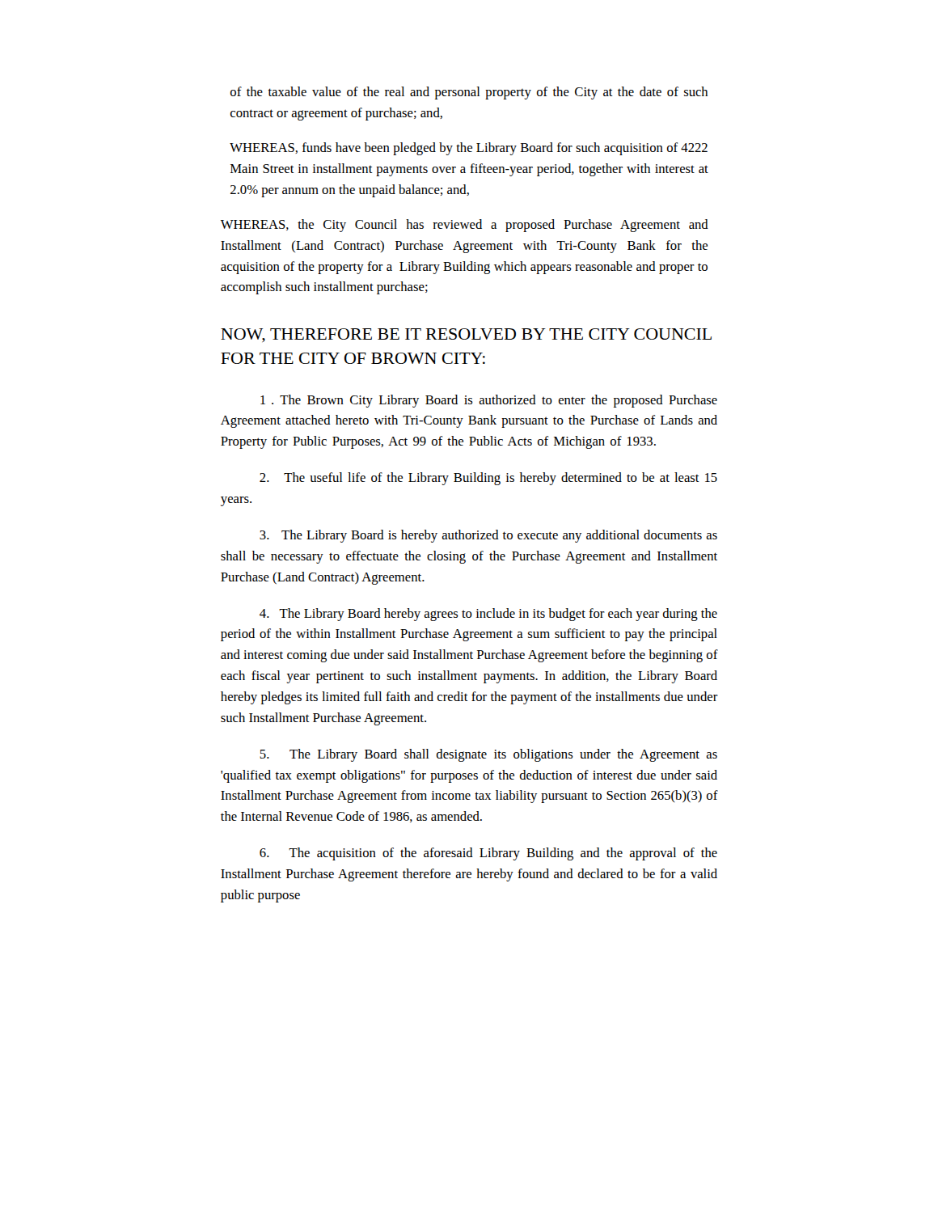of the taxable value of the real and personal property of the City at the date of such contract or agreement of purchase; and,
WHEREAS, funds have been pledged by the Library Board for such acquisition of 4222 Main Street in installment payments over a fifteen-year period, together with interest at 2.0% per annum on the unpaid balance; and,
WHEREAS, the City Council has reviewed a proposed Purchase Agreement and Installment (Land Contract) Purchase Agreement with Tri-County Bank for the acquisition of the property for a Library Building which appears reasonable and proper to accomplish such installment purchase;
NOW, THEREFORE BE IT RESOLVED BY THE CITY COUNCIL FOR THE CITY OF BROWN CITY:
1. The Brown City Library Board is authorized to enter the proposed Purchase Agreement attached hereto with Tri-County Bank pursuant to the Purchase of Lands and Property for Public Purposes, Act 99 of the Public Acts of Michigan of 1933.
2. The useful life of the Library Building is hereby determined to be at least 15 years.
3. The Library Board is hereby authorized to execute any additional documents as shall be necessary to effectuate the closing of the Purchase Agreement and Installment Purchase (Land Contract) Agreement.
4. The Library Board hereby agrees to include in its budget for each year during the period of the within Installment Purchase Agreement a sum sufficient to pay the principal and interest coming due under said Installment Purchase Agreement before the beginning of each fiscal year pertinent to such installment payments. In addition, the Library Board hereby pledges its limited full faith and credit for the payment of the installments due under such Installment Purchase Agreement.
5. The Library Board shall designate its obligations under the Agreement as 'qualified tax exempt obligations" for purposes of the deduction of interest due under said Installment Purchase Agreement from income tax liability pursuant to Section 265(b)(3) of the Internal Revenue Code of 1986, as amended.
6. The acquisition of the aforesaid Library Building and the approval of the Installment Purchase Agreement therefore are hereby found and declared to be for a valid public purpose